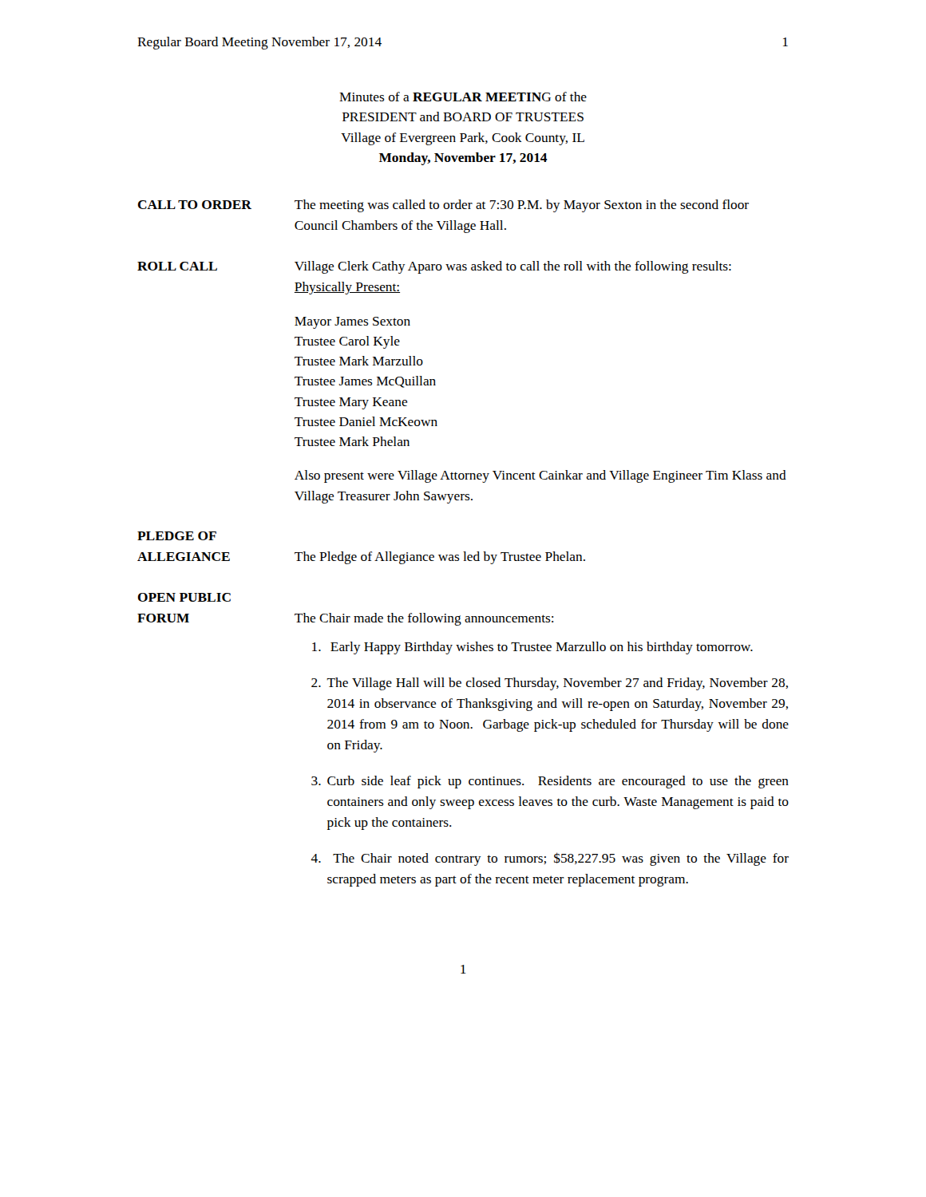Regular Board Meeting November 17, 2014
1
Minutes of a REGULAR MEETING of the
PRESIDENT and BOARD OF TRUSTEES
Village of Evergreen Park, Cook County, IL
Monday, November 17, 2014
| CALL TO ORDER | The meeting was called to order at 7:30 P.M. by Mayor Sexton in the second floor Council Chambers of the Village Hall. |
| ROLL CALL | Village Clerk Cathy Aparo was asked to call the roll with the following results: Physically Present: Mayor James Sexton Trustee Carol Kyle Trustee Mark Marzullo Trustee James McQuillan Trustee Mary Keane Trustee Daniel McKeown Trustee Mark Phelan Also present were Village Attorney Vincent Cainkar and Village Engineer Tim Klass and Village Treasurer John Sawyers. |
| PLEDGE OF ALLEGIANCE | The Pledge of Allegiance was led by Trustee Phelan. |
| OPEN PUBLIC FORUM | The Chair made the following announcements: Early Happy Birthday wishes to Trustee Marzullo on his birthday tomorrow. The Village Hall will be closed Thursday, November 27 and Friday, November 28, 2014 in observance of Thanksgiving and will re-open on Saturday, November 29, 2014 from 9 am to Noon. Garbage pick-up scheduled for Thursday will be done on Friday. Curb side leaf pick up continues. Residents are encouraged to use the green containers and only sweep excess leaves to the curb. Waste Management is paid to pick up the containers. The Chair noted contrary to rumors; $58,227.95 was given to the Village for scrapped meters as part of the recent meter replacement program. |
1